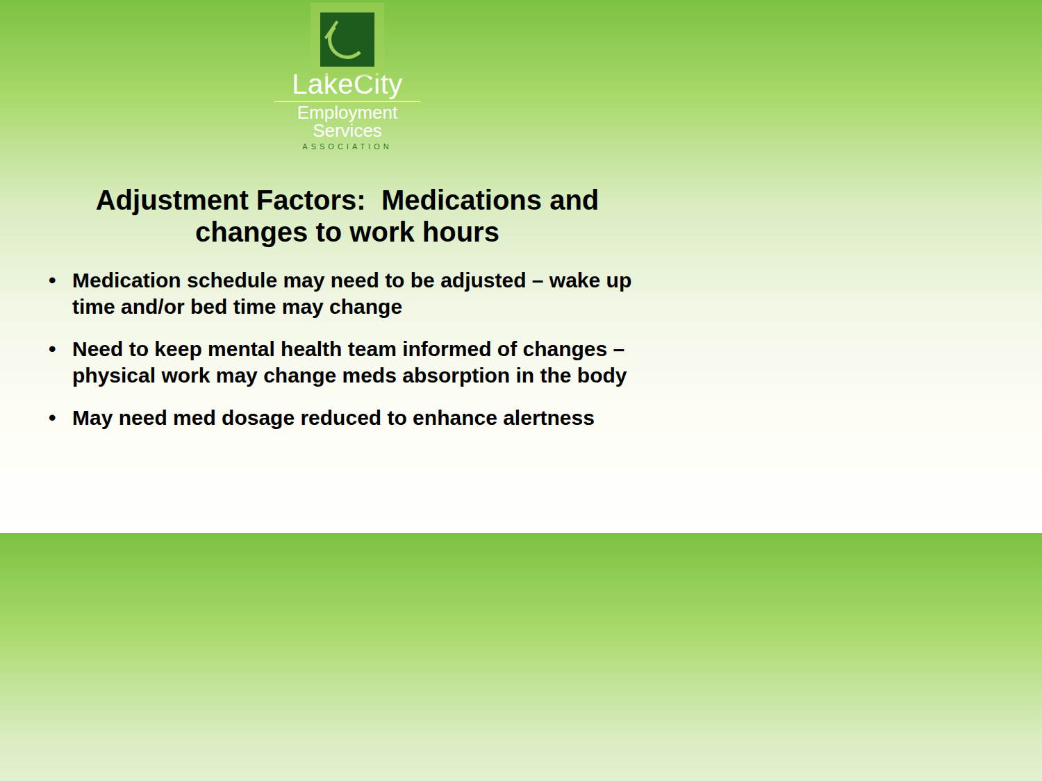LakeCity
Employment
Services
ASSOCIATION
Adjustment Factors: Medications and changes to work hours
Medication schedule may need to be adjusted – wake up time and/or bed time may change
Need to keep mental health team informed of changes – physical work may change meds absorption in the body
May need med dosage reduced to enhance alertness